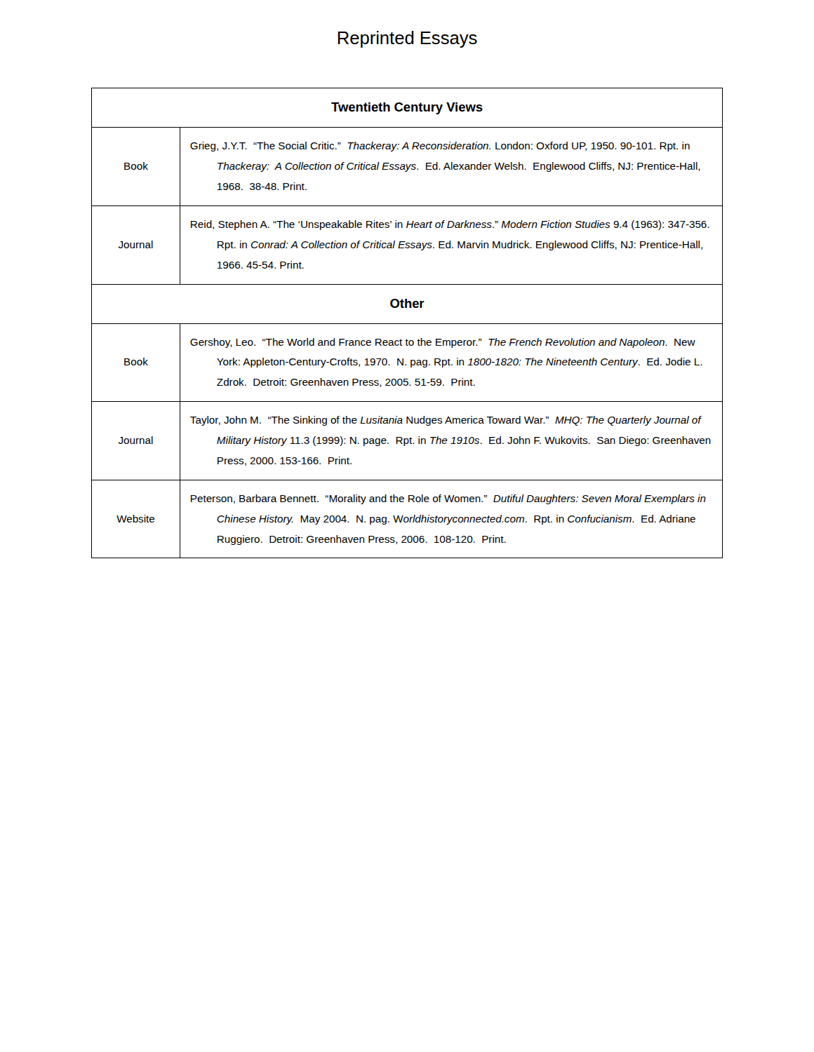Reprinted Essays
| Twentieth Century Views |
| --- |
| Book | Grieg, J.Y.T. “The Social Critic.” Thackeray: A Reconsideration. London: Oxford UP, 1950. 90-101. Rpt. in Thackeray: A Collection of Critical Essays . Ed. Alexander Welsh. Englewood Cliffs, NJ: Prentice-Hall, 1968. 38-48. Print. |
| Journal | Reid, Stephen A. “The ‘Unspeakable Rites’ in Heart of Darkness .” Modern Fiction Studies 9.4 (1963): 347-356. Rpt. in Conrad: A Collection of Critical Essays . Ed. Marvin Mudrick. Englewood Cliffs, NJ: Prentice-Hall, 1966. 45-54. Print. |
| Other |
| Book | Gershoy, Leo. “The World and France React to the Emperor.” The French Revolution and Napoleon . New York: Appleton-Century-Crofts, 1970. N. pag. Rpt. in 1800-1820: The Nineteenth Century . Ed. Jodie L. Zdrok. Detroit: Greenhaven Press, 2005. 51-59. Print. |
| Journal | Taylor, John M. “The Sinking of the Lusitania Nudges America Toward War.” MHQ: The Quarterly Journal of Military History 11.3 (1999): N. page. Rpt. in The 1910s . Ed. John F. Wukovits. San Diego: Greenhaven Press, 2000. 153-166. Print. |
| Website | Peterson, Barbara Bennett. “Morality and the Role of Women.” Dutiful Daughters: Seven Moral Exemplars in Chinese History. May 2004. N. pag. W orldhistoryconnected.com . Rpt. in Confucianism . Ed. Adriane Ruggiero. Detroit: Greenhaven Press, 2006. 108-120. Print. |